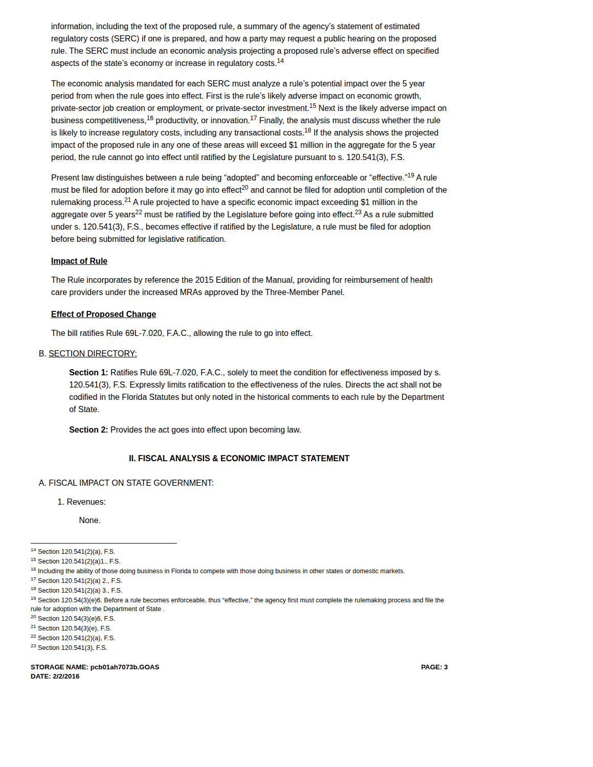information, including the text of the proposed rule, a summary of the agency’s statement of estimated regulatory costs (SERC) if one is prepared, and how a party may request a public hearing on the proposed rule. The SERC must include an economic analysis projecting a proposed rule’s adverse effect on specified aspects of the state’s economy or increase in regulatory costs.14
The economic analysis mandated for each SERC must analyze a rule’s potential impact over the 5 year period from when the rule goes into effect. First is the rule’s likely adverse impact on economic growth, private-sector job creation or employment, or private-sector investment.15 Next is the likely adverse impact on business competitiveness,16 productivity, or innovation.17 Finally, the analysis must discuss whether the rule is likely to increase regulatory costs, including any transactional costs.18 If the analysis shows the projected impact of the proposed rule in any one of these areas will exceed $1 million in the aggregate for the 5 year period, the rule cannot go into effect until ratified by the Legislature pursuant to s. 120.541(3), F.S.
Present law distinguishes between a rule being “adopted” and becoming enforceable or “effective.”19 A rule must be filed for adoption before it may go into effect20 and cannot be filed for adoption until completion of the rulemaking process.21 A rule projected to have a specific economic impact exceeding $1 million in the aggregate over 5 years22 must be ratified by the Legislature before going into effect.23 As a rule submitted under s. 120.541(3), F.S., becomes effective if ratified by the Legislature, a rule must be filed for adoption before being submitted for legislative ratification.
Impact of Rule
The Rule incorporates by reference the 2015 Edition of the Manual, providing for reimbursement of health care providers under the increased MRAs approved by the Three-Member Panel.
Effect of Proposed Change
The bill ratifies Rule 69L-7.020, F.A.C., allowing the rule to go into effect.
SECTION DIRECTORY:
Section 1: Ratifies Rule 69L-7.020, F.A.C., solely to meet the condition for effectiveness imposed by s. 120.541(3), F.S. Expressly limits ratification to the effectiveness of the rules. Directs the act shall not be codified in the Florida Statutes but only noted in the historical comments to each rule by the Department of State.
Section 2: Provides the act goes into effect upon becoming law.
II. FISCAL ANALYSIS & ECONOMIC IMPACT STATEMENT
FISCAL IMPACT ON STATE GOVERNMENT:
Revenues:
None.
14 Section 120.541(2)(a), F.S.
15 Section 120.541(2)(a)1., F.S.
16 Including the ability of those doing business in Florida to compete with those doing business in other states or domestic markets.
17 Section 120.541(2)(a) 2., F.S.
18 Section 120.541(2)(a) 3., F.S.
19 Section 120.54(3)(e)6. Before a rule becomes enforceable, thus “effective,” the agency first must complete the rulemaking process and file the rule for adoption with the Department of State .
20 Section 120.54(3)(e)6, F.S.
21 Section 120.54(3)(e), F.S.
22 Section 120.541(2)(a), F.S.
23 Section 120.541(3), F.S.
STORAGE NAME: pcb01ah7073b.GOAS PAGE: 3
DATE: 2/2/2016